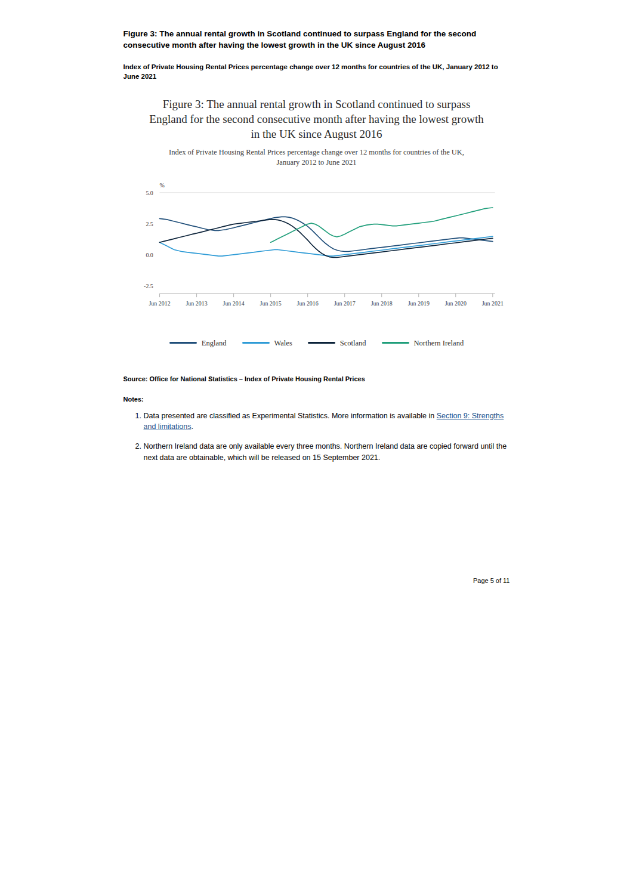Figure 3: The annual rental growth in Scotland continued to surpass England for the second consecutive month after having the lowest growth in the UK since August 2016
Index of Private Housing Rental Prices percentage change over 12 months for countries of the UK, January 2012 to June 2021
Figure 3: The annual rental growth in Scotland continued to surpass England for the second consecutive month after having the lowest growth in the UK since August 2016
Index of Private Housing Rental Prices percentage change over 12 months for countries of the UK, January 2012 to June 2021
5.0 2.5 0.0 -2.5 % Jun 2012 Jun 2013 Jun 2014 Jun 2015 Jun 2016 Jun 2017 Jun 2018 Jun 2019 Jun 2020 Jun 2021
England
Wales
Scotland
Northern Ireland
Source: Office for National Statistics – Index of Private Housing Rental Prices
Notes:
Data presented are classified as Experimental Statistics. More information is available in Section 9: Strengths and limitations.
Northern Ireland data are only available every three months. Northern Ireland data are copied forward until the next data are obtainable, which will be released on 15 September 2021.
Page 5 of 11